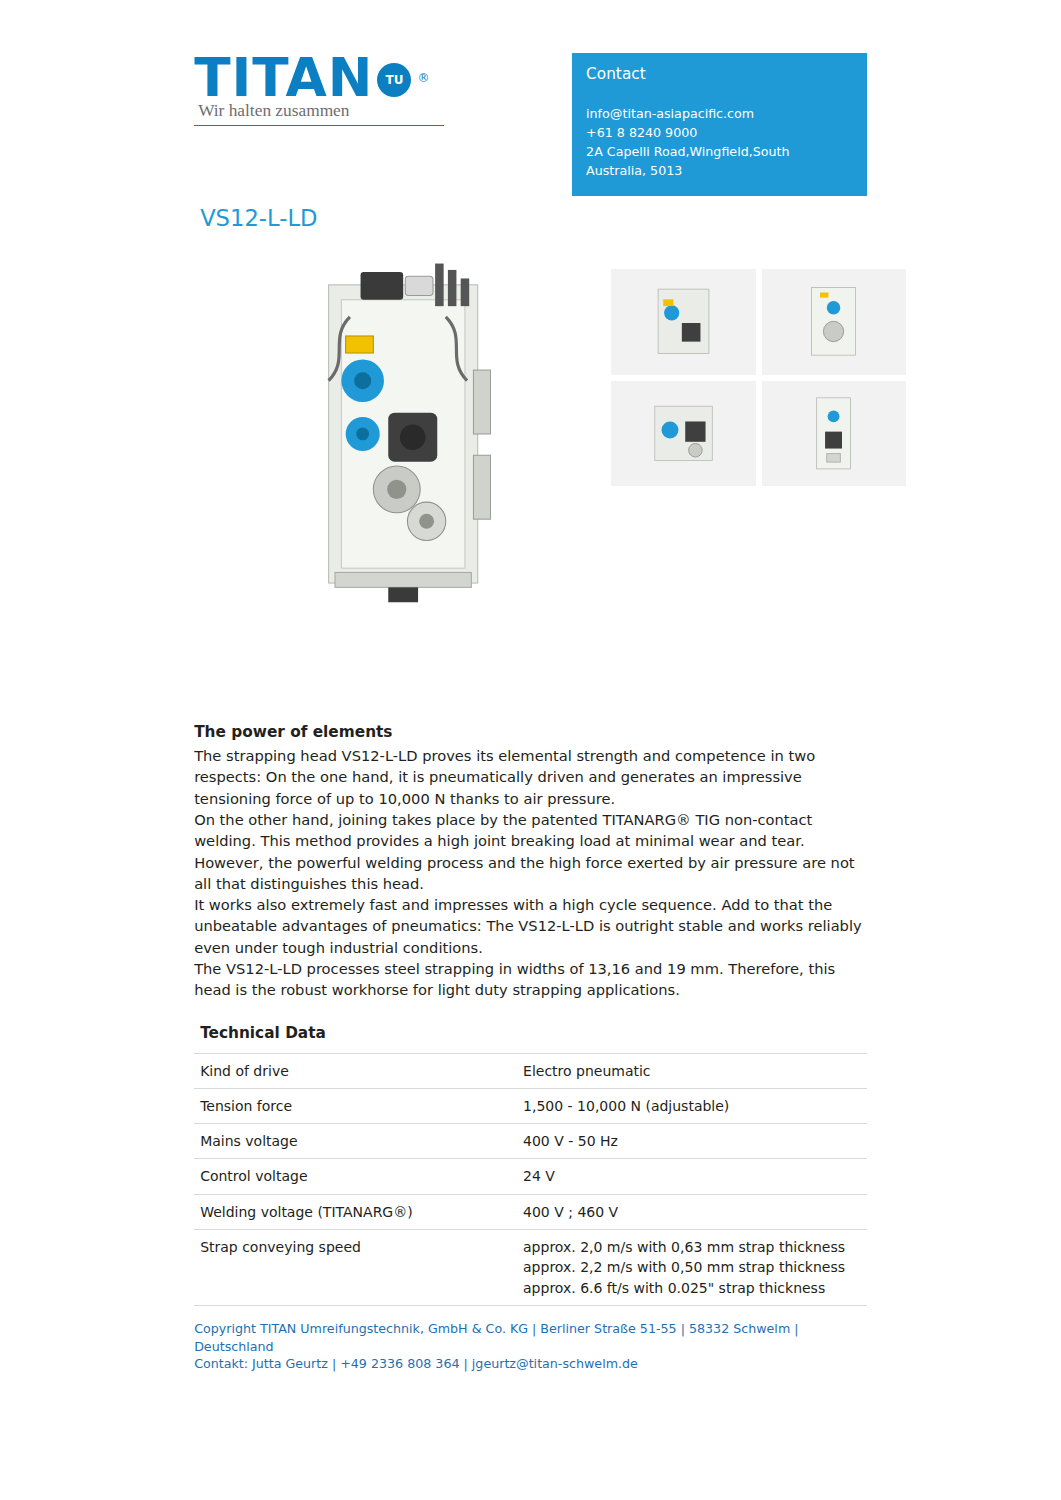TITAN TU ®
Wir halten zusammen
Contact
info@titan-asiapacific.com
+61 8 8240 9000
2A Capelli Road,Wingfield,South Australia, 5013
VS12-L-LD
The power of elements
The strapping head VS12-L-LD proves its elemental strength and competence in two respects: On the one hand, it is pneumatically driven and generates an impressive tensioning force of up to 10,000 N thanks to air pressure.
On the other hand, joining takes place by the patented TITANARG® TIG non-contact welding. This method provides a high joint breaking load at minimal wear and tear. However, the powerful welding process and the high force exerted by air pressure are not all that distinguishes this head.
It works also extremely fast and impresses with a high cycle sequence. Add to that the unbeatable advantages of pneumatics: The VS12-L-LD is outright stable and works reliably even under tough industrial conditions.
The VS12-L-LD processes steel strapping in widths of 13,16 and 19 mm. Therefore, this head is the robust workhorse for light duty strapping applications.
Technical Data
| Kind of drive | Electro pneumatic |
| Tension force | 1,500 - 10,000 N (adjustable) |
| Mains voltage | 400 V - 50 Hz |
| Control voltage | 24 V |
| Welding voltage (TITANARG®) | 400 V ; 460 V |
| Strap conveying speed | approx. 2,0 m/s with 0,63 mm strap thickness approx. 2,2 m/s with 0,50 mm strap thickness approx. 6.6 ft/s with 0.025" strap thickness |
Copyright TITAN Umreifungstechnik, GmbH & Co. KG | Berliner Straße 51-55 | 58332 Schwelm | Deutschland
Contakt: Jutta Geurtz | +49 2336 808 364 | jgeurtz@titan-schwelm.de